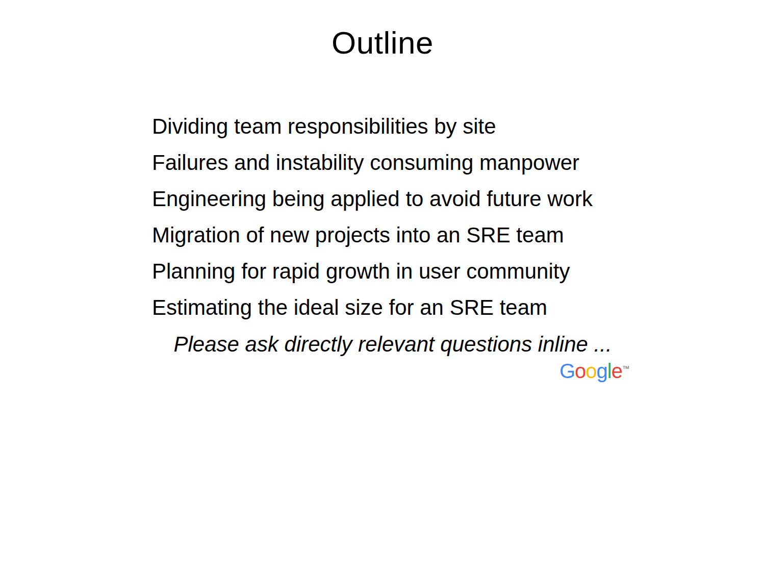Outline
Dividing team responsibilities by site
Failures and instability consuming manpower
Engineering being applied to avoid future work
Migration of new projects into an SRE team
Planning for rapid growth in user community
Estimating the ideal size for an SRE team
Please ask directly relevant questions inline ...
Google™